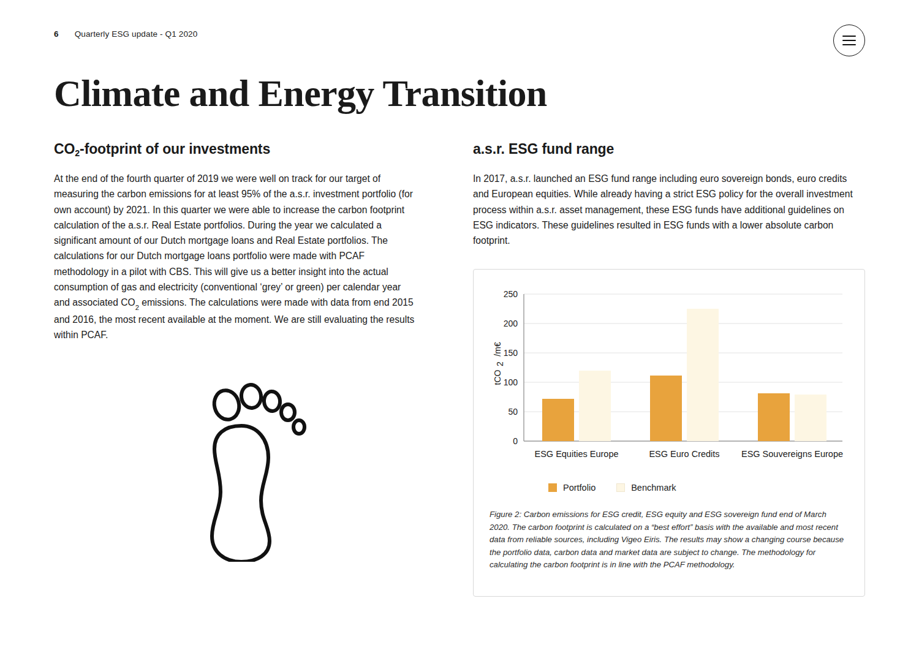6 Quarterly ESG update - Q1 2020
Climate and Energy Transition
CO2-footprint of our investments
At the end of the fourth quarter of 2019 we were well on track for our target of measuring the carbon emissions for at least 95% of the a.s.r. investment portfolio (for own account) by 2021. In this quarter we were able to increase the carbon footprint calculation of the a.s.r. Real Estate portfolios. During the year we calculated a significant amount of our Dutch mortgage loans and Real Estate portfolios. The calculations for our Dutch mortgage loans portfolio were made with PCAF methodology in a pilot with CBS. This will give us a better insight into the actual consumption of gas and electricity (conventional ‘grey’ or green) per calendar year and associated CO2 emissions. The calculations were made with data from end 2015 and 2016, the most recent available at the moment. We are still evaluating the results within PCAF.
a.s.r. ESG fund range
In 2017, a.s.r. launched an ESG fund range including euro sovereign bonds, euro credits and European equities. While already having a strict ESG policy for the overall investment process within a.s.r. asset management, these ESG funds have additional guidelines on ESG indicators. These guidelines resulted in ESG funds with a lower absolute carbon footprint.
250 200 150 100 50 0 tCO 2 /m€ ESG Equities Europe ESG Euro Credits ESG Souvereigns Europe
Portfolio Benchmark
Figure 2: Carbon emissions for ESG credit, ESG equity and ESG sovereign fund end of March 2020. The carbon footprint is calculated on a “best effort” basis with the available and most recent data from reliable sources, including Vigeo Eiris. The results may show a changing course because the portfolio data, carbon data and market data are subject to change. The methodology for calculating the carbon footprint is in line with the PCAF methodology.